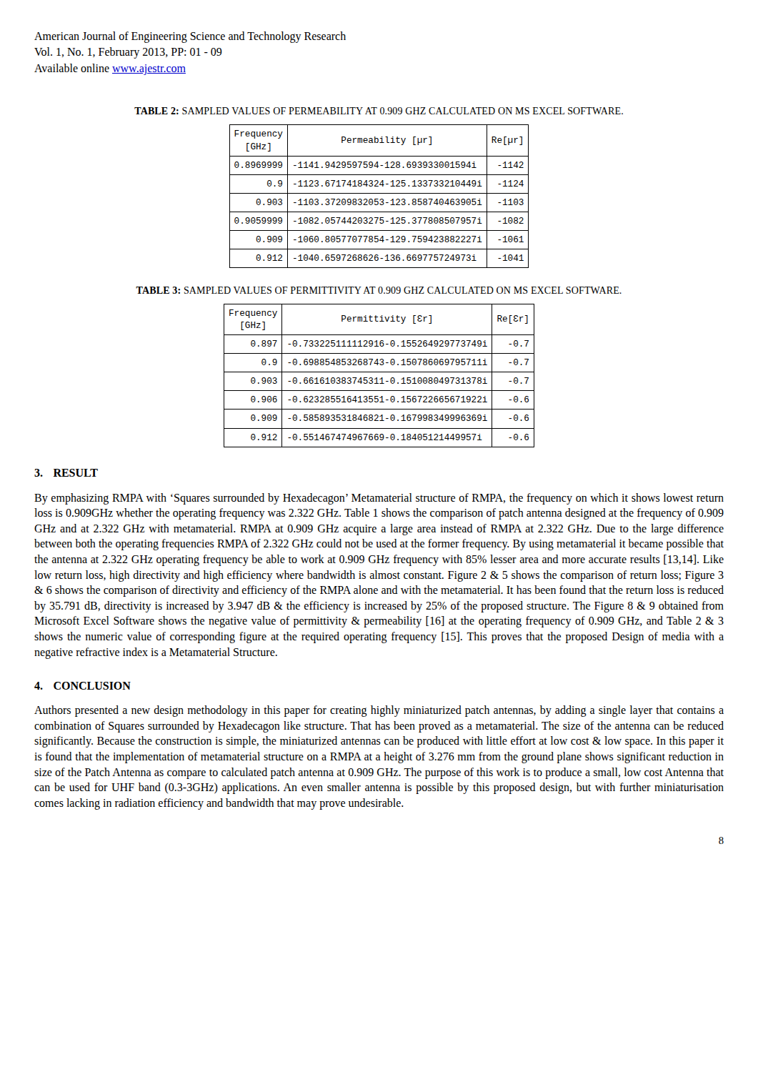American Journal of Engineering Science and Technology Research
Vol. 1, No. 1, February 2013, PP: 01 - 09
Available online www.ajestr.com
TABLE 2: SAMPLED VALUES OF PERMEABILITY AT 0.909 GHZ CALCULATED ON MS EXCEL SOFTWARE.
| Frequency [GHz] | Permeability [µr] | Re[µr] |
| --- | --- | --- |
| 0.8969999 | -1141.9429597594-128.693933001594i | -1142 |
| 0.9 | -1123.67174184324-125.133733210449i | -1124 |
| 0.903 | -1103.37209832053-123.858740463905i | -1103 |
| 0.9059999 | -1082.05744203275-125.377808507957i | -1082 |
| 0.909 | -1060.80577077854-129.759423882227i | -1061 |
| 0.912 | -1040.6597268626-136.669775724973i | -1041 |
TABLE 3: SAMPLED VALUES OF PERMITTIVITY AT 0.909 GHZ CALCULATED ON MS EXCEL SOFTWARE.
| Frequency [GHz] | Permittivity [Ɛr] | Re[Ɛr] |
| --- | --- | --- |
| 0.897 | -0.733225111112916-0.155264929773749i | -0.7 |
| 0.9 | -0.698854853268743-0.150786069795711i | -0.7 |
| 0.903 | -0.661610383745311-0.151008049731378i | -0.7 |
| 0.906 | -0.623285516413551-0.156722665671922i | -0.6 |
| 0.909 | -0.585893531846821-0.167998349996369i | -0.6 |
| 0.912 | -0.551467474967669-0.18405121449957i | -0.6 |
3. RESULT
By emphasizing RMPA with ‘Squares surrounded by Hexadecagon’ Metamaterial structure of RMPA, the frequency on which it shows lowest return loss is 0.909GHz whether the operating frequency was 2.322 GHz. Table 1 shows the comparison of patch antenna designed at the frequency of 0.909 GHz and at 2.322 GHz with metamaterial. RMPA at 0.909 GHz acquire a large area instead of RMPA at 2.322 GHz. Due to the large difference between both the operating frequencies RMPA of 2.322 GHz could not be used at the former frequency. By using metamaterial it became possible that the antenna at 2.322 GHz operating frequency be able to work at 0.909 GHz frequency with 85% lesser area and more accurate results [13,14]. Like low return loss, high directivity and high efficiency where bandwidth is almost constant. Figure 2 & 5 shows the comparison of return loss; Figure 3 & 6 shows the comparison of directivity and efficiency of the RMPA alone and with the metamaterial. It has been found that the return loss is reduced by 35.791 dB, directivity is increased by 3.947 dB & the efficiency is increased by 25% of the proposed structure. The Figure 8 & 9 obtained from Microsoft Excel Software shows the negative value of permittivity & permeability [16] at the operating frequency of 0.909 GHz, and Table 2 & 3 shows the numeric value of corresponding figure at the required operating frequency [15]. This proves that the proposed Design of media with a negative refractive index is a Metamaterial Structure.
4. CONCLUSION
Authors presented a new design methodology in this paper for creating highly miniaturized patch antennas, by adding a single layer that contains a combination of Squares surrounded by Hexadecagon like structure. That has been proved as a metamaterial. The size of the antenna can be reduced significantly. Because the construction is simple, the miniaturized antennas can be produced with little effort at low cost & low space. In this paper it is found that the implementation of metamaterial structure on a RMPA at a height of 3.276 mm from the ground plane shows significant reduction in size of the Patch Antenna as compare to calculated patch antenna at 0.909 GHz. The purpose of this work is to produce a small, low cost Antenna that can be used for UHF band (0.3-3GHz) applications. An even smaller antenna is possible by this proposed design, but with further miniaturisation comes lacking in radiation efficiency and bandwidth that may prove undesirable.
8